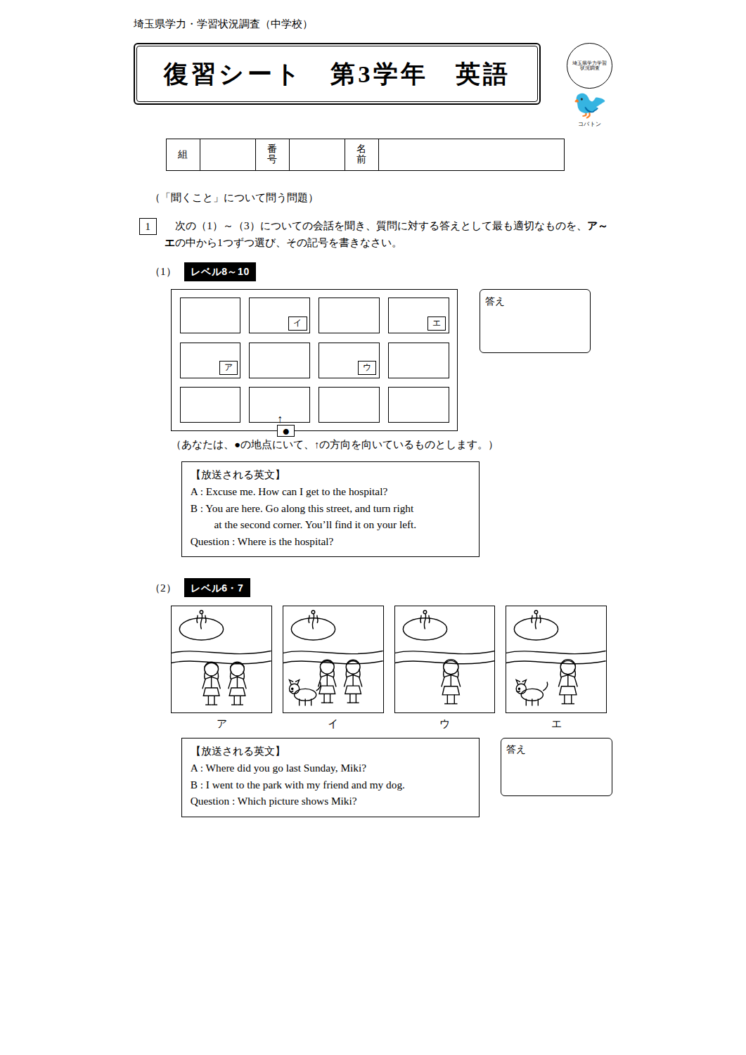埼玉県学力・学習状況調査（中学校）
復習シート　第3学年　英語
埼玉県学力学習状況調査
🐦
コバトン
| 組 | | 番 号 | | 名 前 | |
（「聞くこと」について問う問題）
1
次の（1）～（3）についての会話を聞き、質問に対する答えとして最も適切なものを、ア～エの中から1つずつ選び、その記号を書きなさい。
（1） レベル8～10
イ
エ
ア
ウ
↑●
答え
（あなたは、●の地点にいて、↑の方向を向いているものとします。）
【放送される英文】
A : Excuse me. How can I get to the hospital?
B : You are here. Go along this street, and turn right at the second corner. You’ll find it on your left.
Question : Where is the hospital?
（2） レベル6・7
ア
イ
ウ
エ
【放送される英文】
A : Where did you go last Sunday, Miki?
B : I went to the park with my friend and my dog.
Question : Which picture shows Miki?
答え